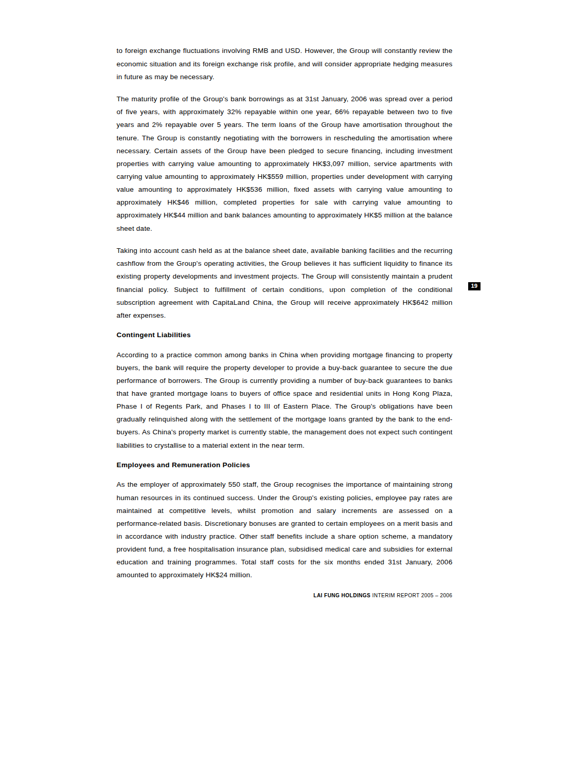to foreign exchange fluctuations involving RMB and USD. However, the Group will constantly review the economic situation and its foreign exchange risk profile, and will consider appropriate hedging measures in future as may be necessary.
The maturity profile of the Group's bank borrowings as at 31st January, 2006 was spread over a period of five years, with approximately 32% repayable within one year, 66% repayable between two to five years and 2% repayable over 5 years. The term loans of the Group have amortisation throughout the tenure. The Group is constantly negotiating with the borrowers in rescheduling the amortisation where necessary. Certain assets of the Group have been pledged to secure financing, including investment properties with carrying value amounting to approximately HK$3,097 million, service apartments with carrying value amounting to approximately HK$559 million, properties under development with carrying value amounting to approximately HK$536 million, fixed assets with carrying value amounting to approximately HK$46 million, completed properties for sale with carrying value amounting to approximately HK$44 million and bank balances amounting to approximately HK$5 million at the balance sheet date.
Taking into account cash held as at the balance sheet date, available banking facilities and the recurring cashflow from the Group's operating activities, the Group believes it has sufficient liquidity to finance its existing property developments and investment projects. The Group will consistently maintain a prudent financial policy. Subject to fulfillment of certain conditions, upon completion of the conditional subscription agreement with CapitaLand China, the Group will receive approximately HK$642 million after expenses.
Contingent Liabilities
19
According to a practice common among banks in China when providing mortgage financing to property buyers, the bank will require the property developer to provide a buy-back guarantee to secure the due performance of borrowers. The Group is currently providing a number of buy-back guarantees to banks that have granted mortgage loans to buyers of office space and residential units in Hong Kong Plaza, Phase I of Regents Park, and Phases I to III of Eastern Place. The Group's obligations have been gradually relinquished along with the settlement of the mortgage loans granted by the bank to the end-buyers. As China's property market is currently stable, the management does not expect such contingent liabilities to crystallise to a material extent in the near term.
Employees and Remuneration Policies
As the employer of approximately 550 staff, the Group recognises the importance of maintaining strong human resources in its continued success. Under the Group's existing policies, employee pay rates are maintained at competitive levels, whilst promotion and salary increments are assessed on a performance-related basis. Discretionary bonuses are granted to certain employees on a merit basis and in accordance with industry practice. Other staff benefits include a share option scheme, a mandatory provident fund, a free hospitalisation insurance plan, subsidised medical care and subsidies for external education and training programmes. Total staff costs for the six months ended 31st January, 2006 amounted to approximately HK$24 million.
LAI FUNG HOLDINGS INTERIM REPORT 2005 – 2006